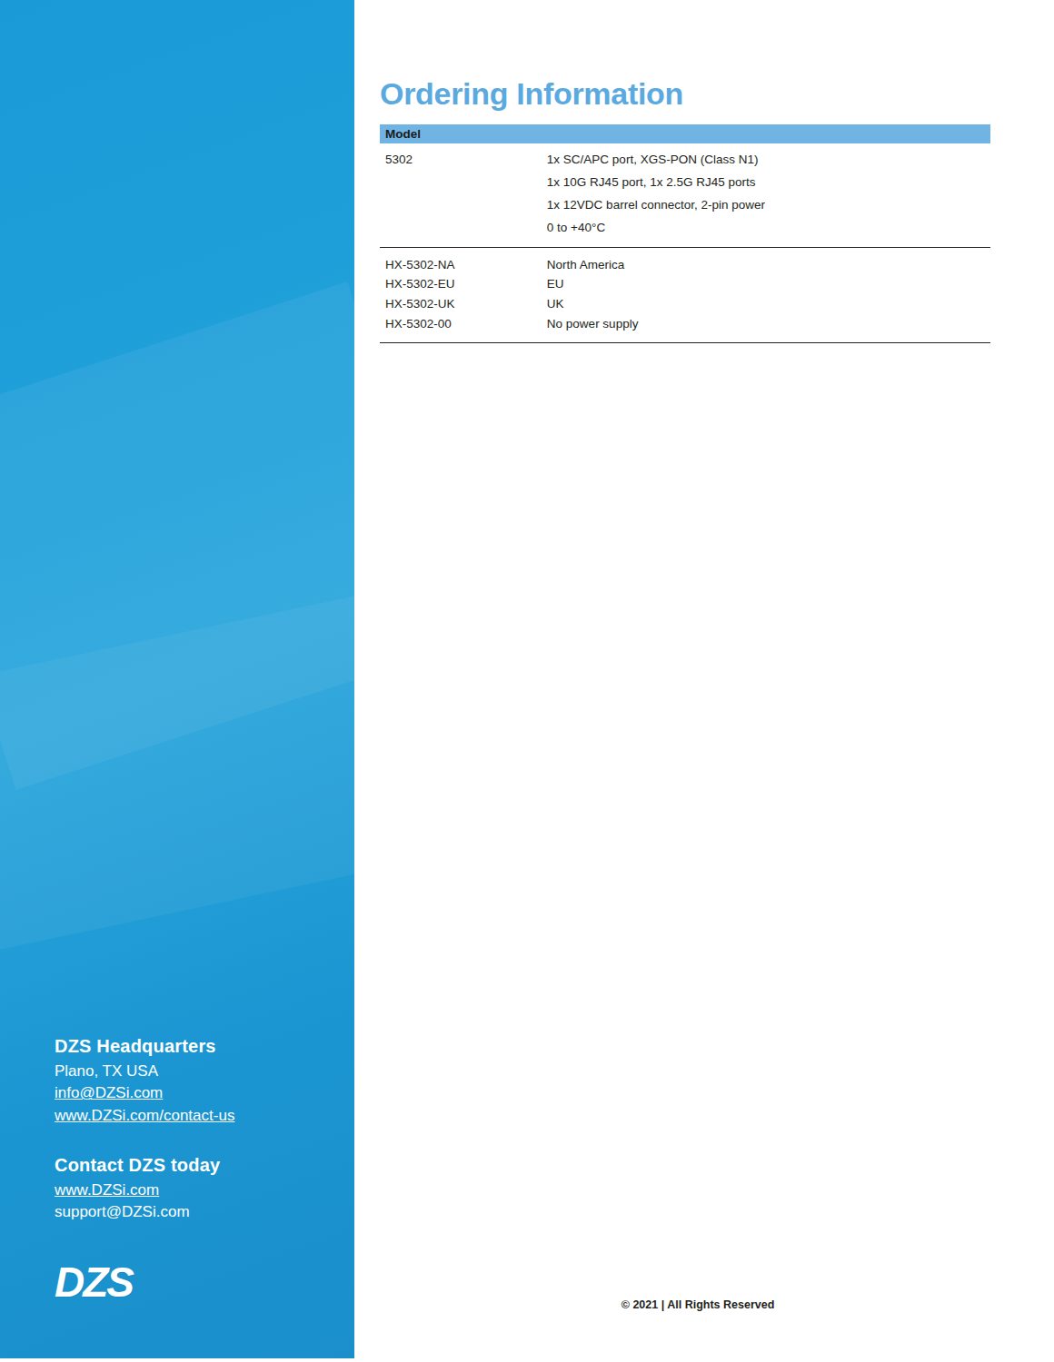DZS Headquarters
Plano, TX USA
info@DZSi.com
www.DZSi.com/contact-us
Contact DZS today
www.DZSi.com
support@DZSi.com
DZS
Ordering Information
| Model |
| --- |
| 5302 | 1x SC/APC port, XGS-PON (Class N1) 1x 10G RJ45 port, 1x 2.5G RJ45 ports 1x 12VDC barrel connector, 2-pin power 0 to +40°C |
| HX-5302-NA HX-5302-EU HX-5302-UK HX-5302-00 | North America EU UK No power supply |
© 2021 | All Rights Reserved